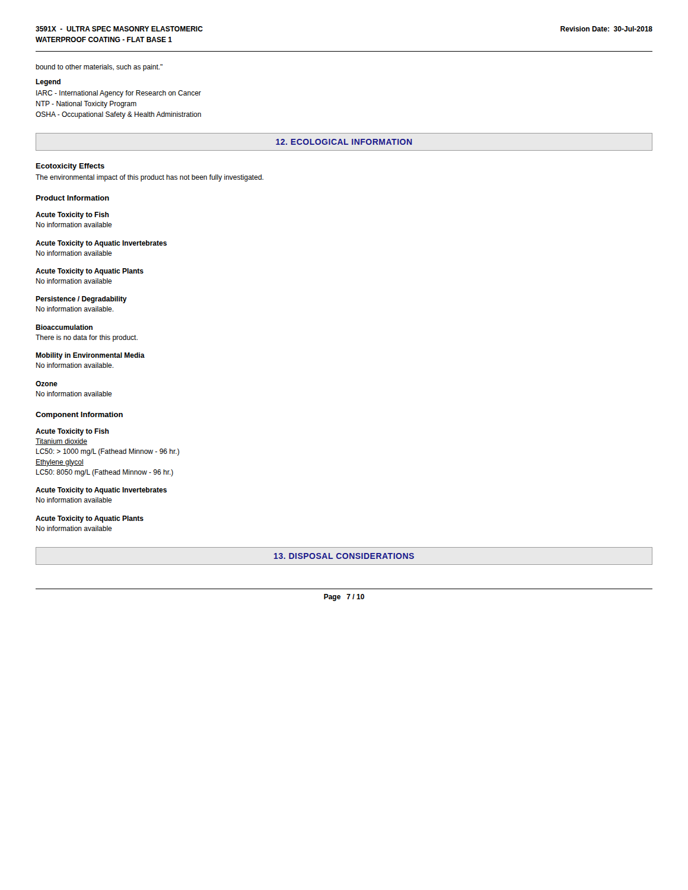3591X - ULTRA SPEC MASONRY ELASTOMERIC
WATERPROOF COATING - FLAT BASE 1
Revision Date: 30-Jul-2018
bound to other materials, such as paint."
Legend
IARC - International Agency for Research on Cancer
NTP - National Toxicity Program
OSHA - Occupational Safety & Health Administration
12. ECOLOGICAL INFORMATION
Ecotoxicity Effects
The environmental impact of this product has not been fully investigated.
Product Information
Acute Toxicity to Fish
No information available
Acute Toxicity to Aquatic Invertebrates
No information available
Acute Toxicity to Aquatic Plants
No information available
Persistence / Degradability
No information available.
Bioaccumulation
There is no data for this product.
Mobility in Environmental Media
No information available.
Ozone
No information available
Component Information
Acute Toxicity to Fish
Titanium dioxide
LC50: > 1000 mg/L (Fathead Minnow - 96 hr.)
Ethylene glycol
LC50: 8050 mg/L (Fathead Minnow - 96 hr.)
Acute Toxicity to Aquatic Invertebrates
No information available
Acute Toxicity to Aquatic Plants
No information available
13. DISPOSAL CONSIDERATIONS
Page 7 / 10